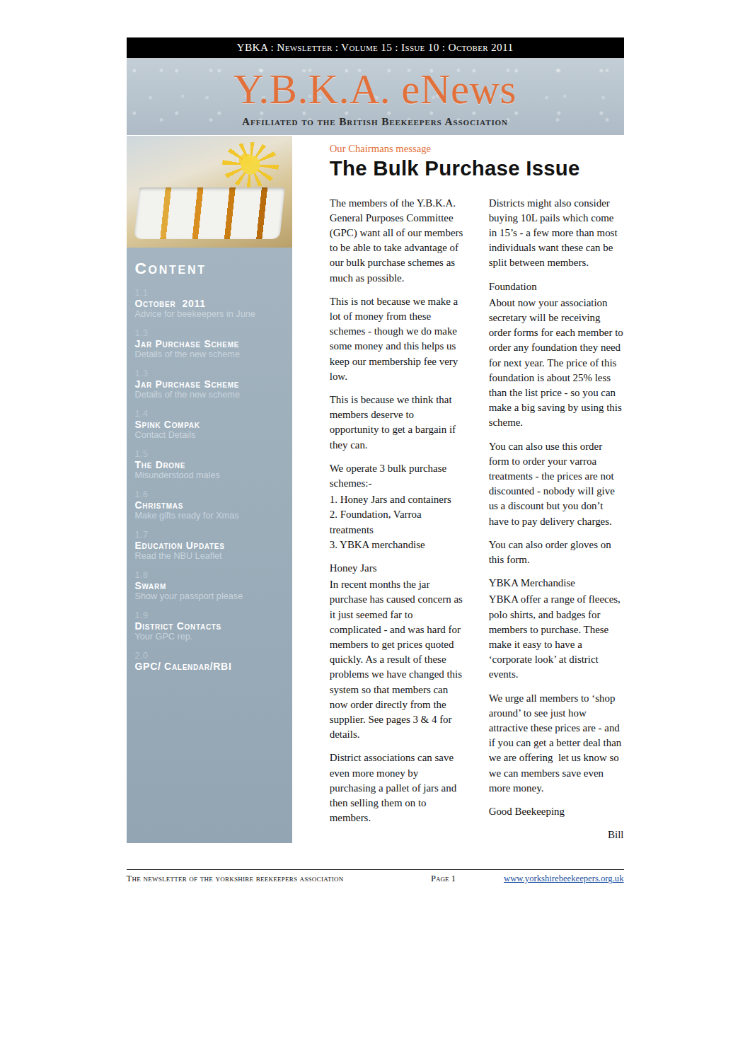YBKA : Newsletter : Volume 15 : Issue 10 : October 2011
Y.B.K.A. eNews
Affiliated to the British Beekeepers Association
Content
1.1 October 2011 Advice for beekeepers in June
1.3 Jar Purchase Scheme Details of the new scheme
1.3 Jar Purchase Scheme Details of the new scheme
1.4 Spink Compak Contact Details
1.5 The Drone Misunderstood males
1.6 Christmas Make gifts ready for Xmas
1.7 Education Updates Read the NBU Leaflet
1.8 Swarm Show your passport please
1.9 District Contacts Your GPC rep.
2.0 GPC/ Calendar/RBI
Our Chairmans message
The Bulk Purchase Issue
The members of the Y.B.K.A. General Purposes Committee (GPC) want all of our members to be able to take advantage of our bulk purchase schemes as much as possible.
This is not because we make a lot of money from these schemes - though we do make some money and this helps us keep our membership fee very low.
This is because we think that members deserve to opportunity to get a bargain if they can.
We operate 3 bulk purchase schemes:-
1. Honey Jars and containers
2. Foundation, Varroa treatments
3. YBKA merchandise
Honey Jars
In recent months the jar purchase has caused concern as it just seemed far to complicated - and was hard for members to get prices quoted quickly. As a result of these problems we have changed this system so that members can now order directly from the supplier. See pages 3 & 4 for details.
District associations can save even more money by purchasing a pallet of jars and then selling them on to members.
Districts might also consider buying 10L pails which come in 15’s - a few more than most individuals want these can be split between members.
Foundation
About now your association secretary will be receiving order forms for each member to order any foundation they need for next year. The price of this foundation is about 25% less than the list price - so you can make a big saving by using this scheme.
You can also use this order form to order your varroa treatments - the prices are not discounted - nobody will give us a discount but you don’t have to pay delivery charges.
You can also order gloves on this form.
YBKA Merchandise
YBKA offer a range of fleeces, polo shirts, and badges for members to purchase. These make it easy to have a ‘corporate look’ at district events.
We urge all members to ‘shop around’ to see just how attractive these prices are - and if you can get a better deal than we are offering let us know so we can members save even more money.
Good Beekeeping
Bill
The newsletter of the yorkshire beekeepers association
Page 1
www.yorkshirebeekeepers.org.uk